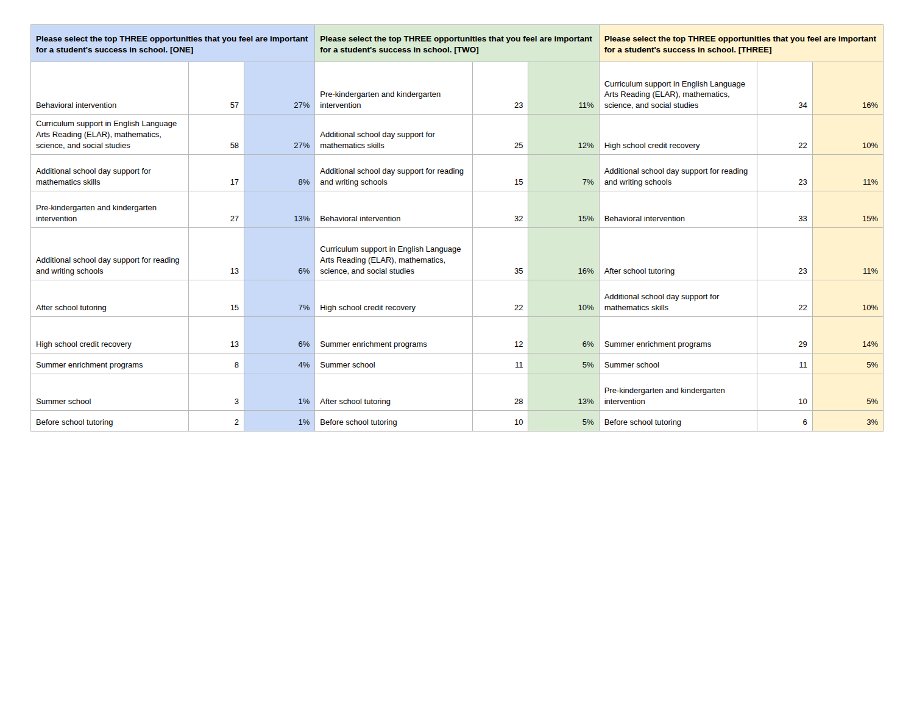| Please select the top THREE opportunities that you feel are important for a student's success in school. [ONE] | Please select the top THREE opportunities that you feel are important for a student's success in school. [TWO] | Please select the top THREE opportunities that you feel are important for a student's success in school. [THREE] |
| --- | --- | --- |
| Behavioral intervention | 57 | 27% | Pre-kindergarten and kindergarten intervention | 23 | 11% | Curriculum support in English Language Arts Reading (ELAR), mathematics, science, and social studies | 34 | 16% |
| Curriculum support in English Language Arts Reading (ELAR), mathematics, science, and social studies | 58 | 27% | Additional school day support for mathematics skills | 25 | 12% | High school credit recovery | 22 | 10% |
| Additional school day support for mathematics skills | 17 | 8% | Additional school day support for reading and writing schools | 15 | 7% | Additional school day support for reading and writing schools | 23 | 11% |
| Pre-kindergarten and kindergarten intervention | 27 | 13% | Behavioral intervention | 32 | 15% | Behavioral intervention | 33 | 15% |
| Additional school day support for reading and writing schools | 13 | 6% | Curriculum support in English Language Arts Reading (ELAR), mathematics, science, and social studies | 35 | 16% | After school tutoring | 23 | 11% |
| After school tutoring | 15 | 7% | High school credit recovery | 22 | 10% | Additional school day support for mathematics skills | 22 | 10% |
| High school credit recovery | 13 | 6% | Summer enrichment programs | 12 | 6% | Summer enrichment programs | 29 | 14% |
| Summer enrichment programs | 8 | 4% | Summer school | 11 | 5% | Summer school | 11 | 5% |
| Summer school | 3 | 1% | After school tutoring | 28 | 13% | Pre-kindergarten and kindergarten intervention | 10 | 5% |
| Before school tutoring | 2 | 1% | Before school tutoring | 10 | 5% | Before school tutoring | 6 | 3% |